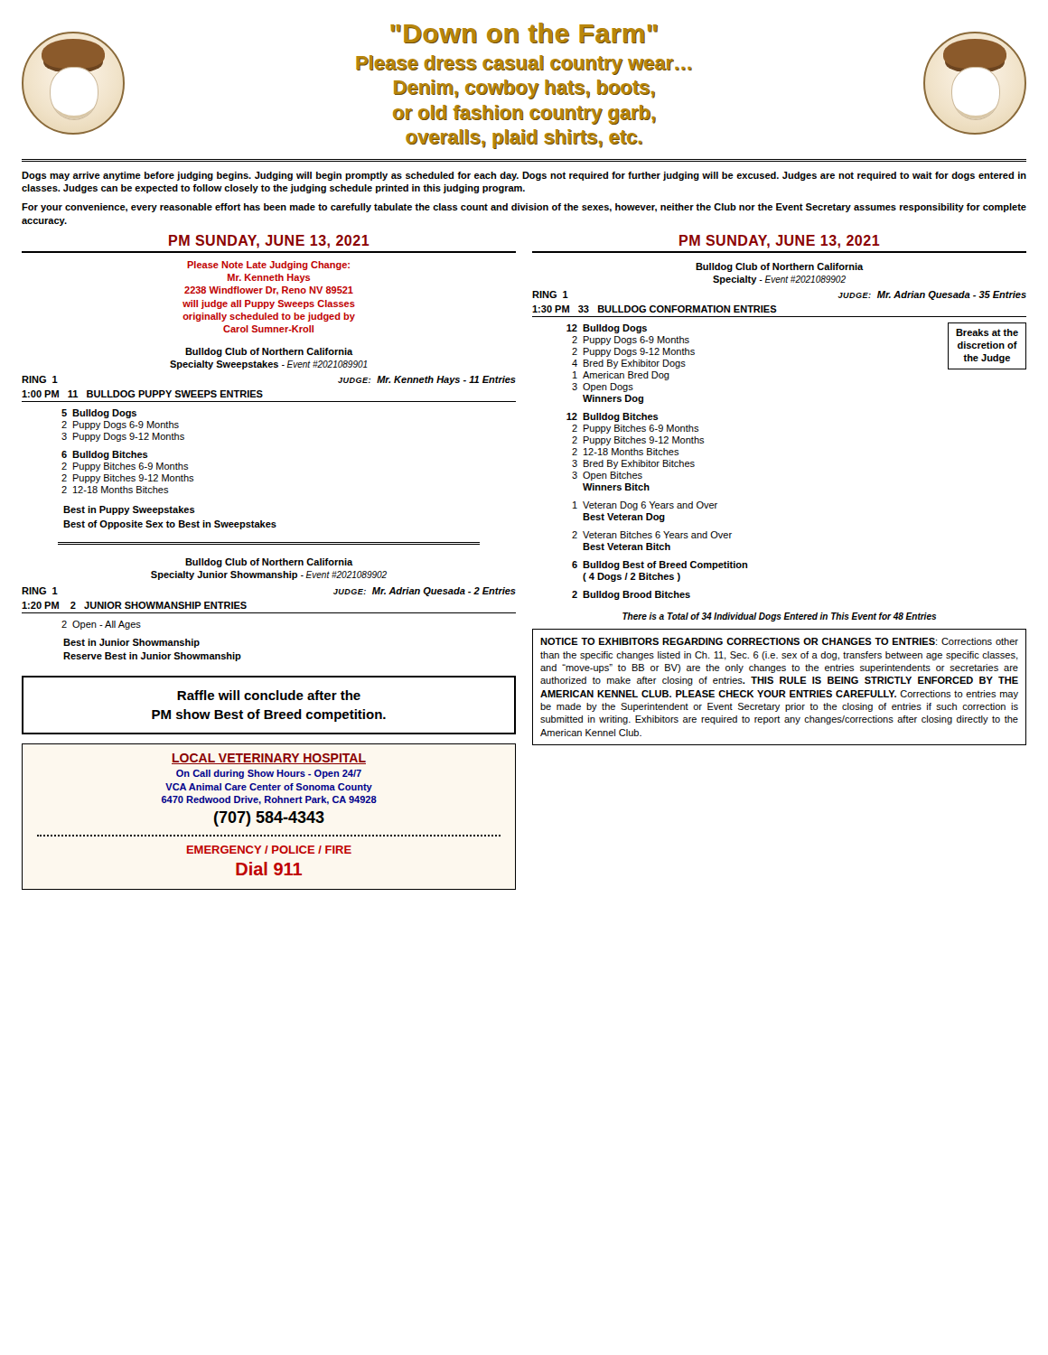"Down on the Farm"
Please dress casual country wear…
Denim, cowboy hats, boots,
or old fashion country garb,
overalls, plaid shirts, etc.
Dogs may arrive anytime before judging begins. Judging will begin promptly as scheduled for each day. Dogs not required for further judging will be excused. Judges are not required to wait for dogs entered in classes. Judges can be expected to follow closely to the judging schedule printed in this judging program.
For your convenience, every reasonable effort has been made to carefully tabulate the class count and division of the sexes, however, neither the Club nor the Event Secretary assumes responsibility for complete accuracy.
PM SUNDAY, JUNE 13, 2021
Please Note Late Judging Change:
Mr. Kenneth Hays
2238 Windflower Dr, Reno NV 89521
will judge all Puppy Sweeps Classes
originally scheduled to be judged by
Carol Sumner-Kroll
Bulldog Club of Northern California
Specialty Sweepstakes - Event #2021089901
RING 1 JUDGE: Mr. Kenneth Hays - 11 Entries
1:00 PM 11 BULLDOG PUPPY SWEEPS ENTRIES
| 5 | Bulldog Dogs |
| 2 | Puppy Dogs 6-9 Months |
| 3 | Puppy Dogs 9-12 Months |
| 6 | Bulldog Bitches |
| 2 | Puppy Bitches 6-9 Months |
| 2 | Puppy Bitches 9-12 Months |
| 2 | 12-18 Months Bitches |
Best in Puppy Sweepstakes
Best of Opposite Sex to Best in Sweepstakes
Bulldog Club of Northern California
Specialty Junior Showmanship - Event #2021089902
RING 1 JUDGE: Mr. Adrian Quesada - 2 Entries
1:20 PM 2 JUNIOR SHOWMANSHIP ENTRIES
| 2 | Open - All Ages |
Best in Junior Showmanship
Reserve Best in Junior Showmanship
Raffle will conclude after the
PM show Best of Breed competition.
LOCAL VETERINARY HOSPITAL
On Call during Show Hours - Open 24/7
VCA Animal Care Center of Sonoma County
6470 Redwood Drive, Rohnert Park, CA 94928
(707) 584-4343
EMERGENCY / POLICE / FIRE
Dial 911
PM SUNDAY, JUNE 13, 2021
Bulldog Club of Northern California
Specialty - Event #2021089902
RING 1 JUDGE: Mr. Adrian Quesada - 35 Entries
1:30 PM 33 BULLDOG CONFORMATION ENTRIES
Breaks at the
discretion of
the Judge
| 12 | Bulldog Dogs |
| 2 | Puppy Dogs 6-9 Months |
| 2 | Puppy Dogs 9-12 Months |
| 4 | Bred By Exhibitor Dogs |
| 1 | American Bred Dog |
| 3 | Open Dogs |
| | Winners Dog |
| 12 | Bulldog Bitches |
| 2 | Puppy Bitches 6-9 Months |
| 2 | Puppy Bitches 9-12 Months |
| 2 | 12-18 Months Bitches |
| 3 | Bred By Exhibitor Bitches |
| 3 | Open Bitches |
| | Winners Bitch |
| 1 | Veteran Dog 6 Years and Over |
| | Best Veteran Dog |
| 2 | Veteran Bitches 6 Years and Over |
| | Best Veteran Bitch |
| 6 | Bulldog Best of Breed Competition |
| | ( 4 Dogs / 2 Bitches ) |
| 2 | Bulldog Brood Bitches |
There is a Total of 34 Individual Dogs Entered in This Event for 48 Entries
NOTICE TO EXHIBITORS REGARDING CORRECTIONS OR CHANGES TO ENTRIES: Corrections other than the specific changes listed in Ch. 11, Sec. 6 (i.e. sex of a dog, transfers between age specific classes, and “move-ups” to BB or BV) are the only changes to the entries superintendents or secretaries are authorized to make after closing of entries. THIS RULE IS BEING STRICTLY ENFORCED BY THE AMERICAN KENNEL CLUB. PLEASE CHECK YOUR ENTRIES CAREFULLY. Corrections to entries may be made by the Superintendent or Event Secretary prior to the closing of entries if such correction is submitted in writing. Exhibitors are required to report any changes/corrections after closing directly to the American Kennel Club.